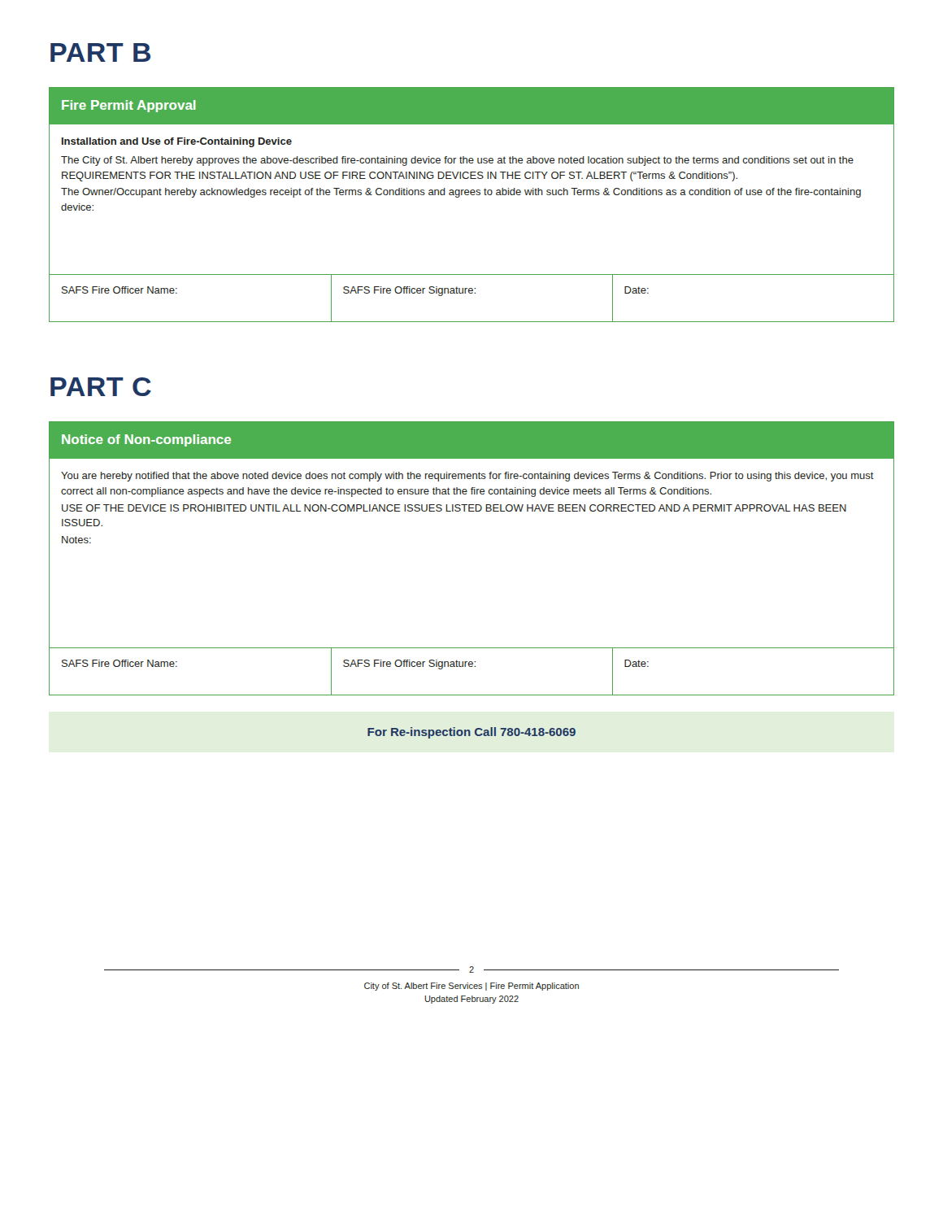PART B
Fire Permit Approval
Installation and Use of Fire-Containing Device
The City of St. Albert hereby approves the above-described fire-containing device for the use at the above noted location subject to the terms and conditions set out in the REQUIREMENTS FOR THE INSTALLATION AND USE OF FIRE CONTAINING DEVICES IN THE CITY OF ST. ALBERT (“Terms & Conditions”).
The Owner/Occupant hereby acknowledges receipt of the Terms & Conditions and agrees to abide with such Terms & Conditions as a condition of use of the fire-containing device:
| SAFS Fire Officer Name: | SAFS Fire Officer Signature: | Date: |
PART C
Notice of Non-compliance
You are hereby notified that the above noted device does not comply with the requirements for fire-containing devices Terms & Conditions. Prior to using this device, you must correct all non-compliance aspects and have the device re-inspected to ensure that the fire containing device meets all Terms & Conditions.
USE OF THE DEVICE IS PROHIBITED UNTIL ALL NON-COMPLIANCE ISSUES LISTED BELOW HAVE BEEN CORRECTED AND A PERMIT APPROVAL HAS BEEN ISSUED.
Notes:
| SAFS Fire Officer Name: | SAFS Fire Officer Signature: | Date: |
For Re-inspection Call 780-418-6069
2
City of St. Albert Fire Services | Fire Permit Application
Updated February 2022